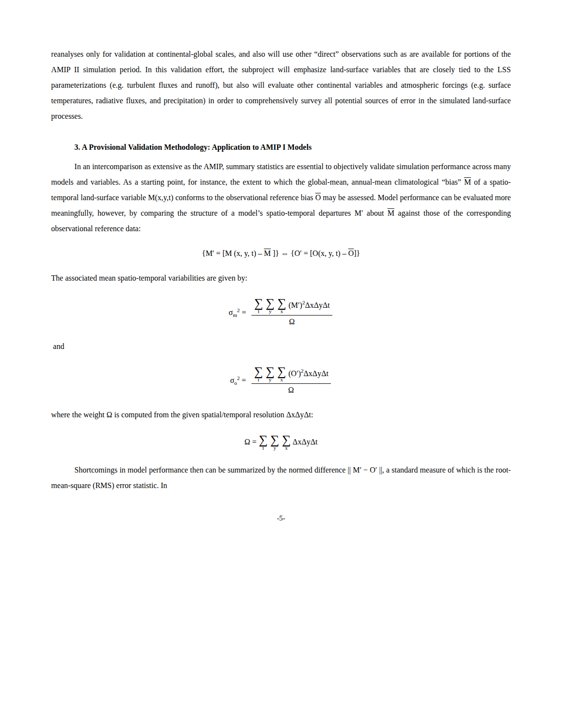reanalyses only for validation at continental-global scales, and also will use other “direct” observations such as are available for portions of the AMIP II simulation period. In this validation effort, the subproject will emphasize land-surface variables that are closely tied to the LSS parameterizations (e.g. turbulent fluxes and runoff), but also will evaluate other continental variables and atmospheric forcings (e.g. surface temperatures, radiative fluxes, and precipitation) in order to comprehensively survey all potential sources of error in the simulated land-surface processes.
3. A Provisional Validation Methodology: Application to AMIP I Models
In an intercomparison as extensive as the AMIP, summary statistics are essential to objectively validate simulation performance across many models and variables. As a starting point, for instance, the extent to which the global-mean, annual-mean climatological “bias” M of a spatio-temporal land-surface variable M(x,y,t) conforms to the observational reference bias O may be assessed. Model performance can be evaluated more meaningfully, however, by comparing the structure of a model’s spatio-temporal departures M′ about M against those of the corresponding observational reference data:
{M′ = [M (x, y, t) – M ]} ⇔ {O′ = [O(x, y, t) – O]}
The associated mean spatio-temporal variabilities are given by:
σm2 = ∑t ∑y ∑x (M′)2ΔxΔyΔt Ω
and
σo2 = ∑t ∑y ∑x (O′)2ΔxΔyΔt Ω
where the weight Ω is computed from the given spatial/temporal resolution ΔxΔyΔt:
Ω = ∑t ∑y ∑x ΔxΔyΔt
Shortcomings in model performance then can be summarized by the normed difference || M′ − O′ ||, a standard measure of which is the root-mean-square (RMS) error statistic. In
-5-